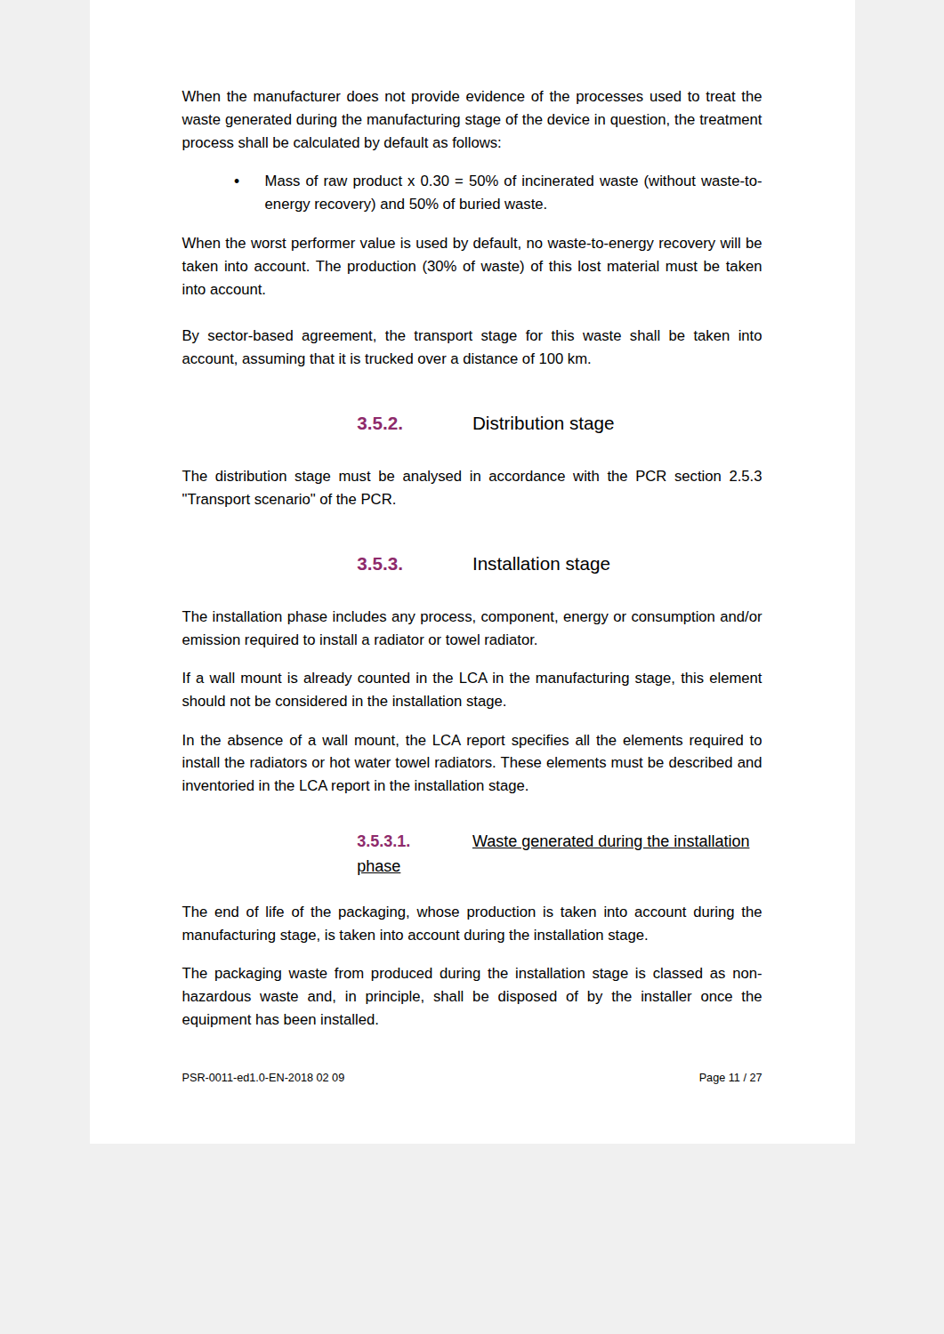When the manufacturer does not provide evidence of the processes used to treat the waste generated during the manufacturing stage of the device in question, the treatment process shall be calculated by default as follows:
Mass of raw product x 0.30 = 50% of incinerated waste (without waste-to-energy recovery) and 50% of buried waste.
When the worst performer value is used by default, no waste-to-energy recovery will be taken into account. The production (30% of waste) of this lost material must be taken into account.
By sector-based agreement, the transport stage for this waste shall be taken into account, assuming that it is trucked over a distance of 100 km.
3.5.2. Distribution stage
The distribution stage must be analysed in accordance with the PCR section 2.5.3 "Transport scenario" of the PCR.
3.5.3. Installation stage
The installation phase includes any process, component, energy or consumption and/or emission required to install a radiator or towel radiator.
If a wall mount is already counted in the LCA in the manufacturing stage, this element should not be considered in the installation stage.
In the absence of a wall mount, the LCA report specifies all the elements required to install the radiators or hot water towel radiators. These elements must be described and inventoried in the LCA report in the installation stage.
3.5.3.1. Waste generated during the installation phase
The end of life of the packaging, whose production is taken into account during the manufacturing stage, is taken into account during the installation stage.
The packaging waste from produced during the installation stage is classed as non-hazardous waste and, in principle, shall be disposed of by the installer once the equipment has been installed.
PSR-0011-ed1.0-EN-2018 02 09
Page 11 / 27